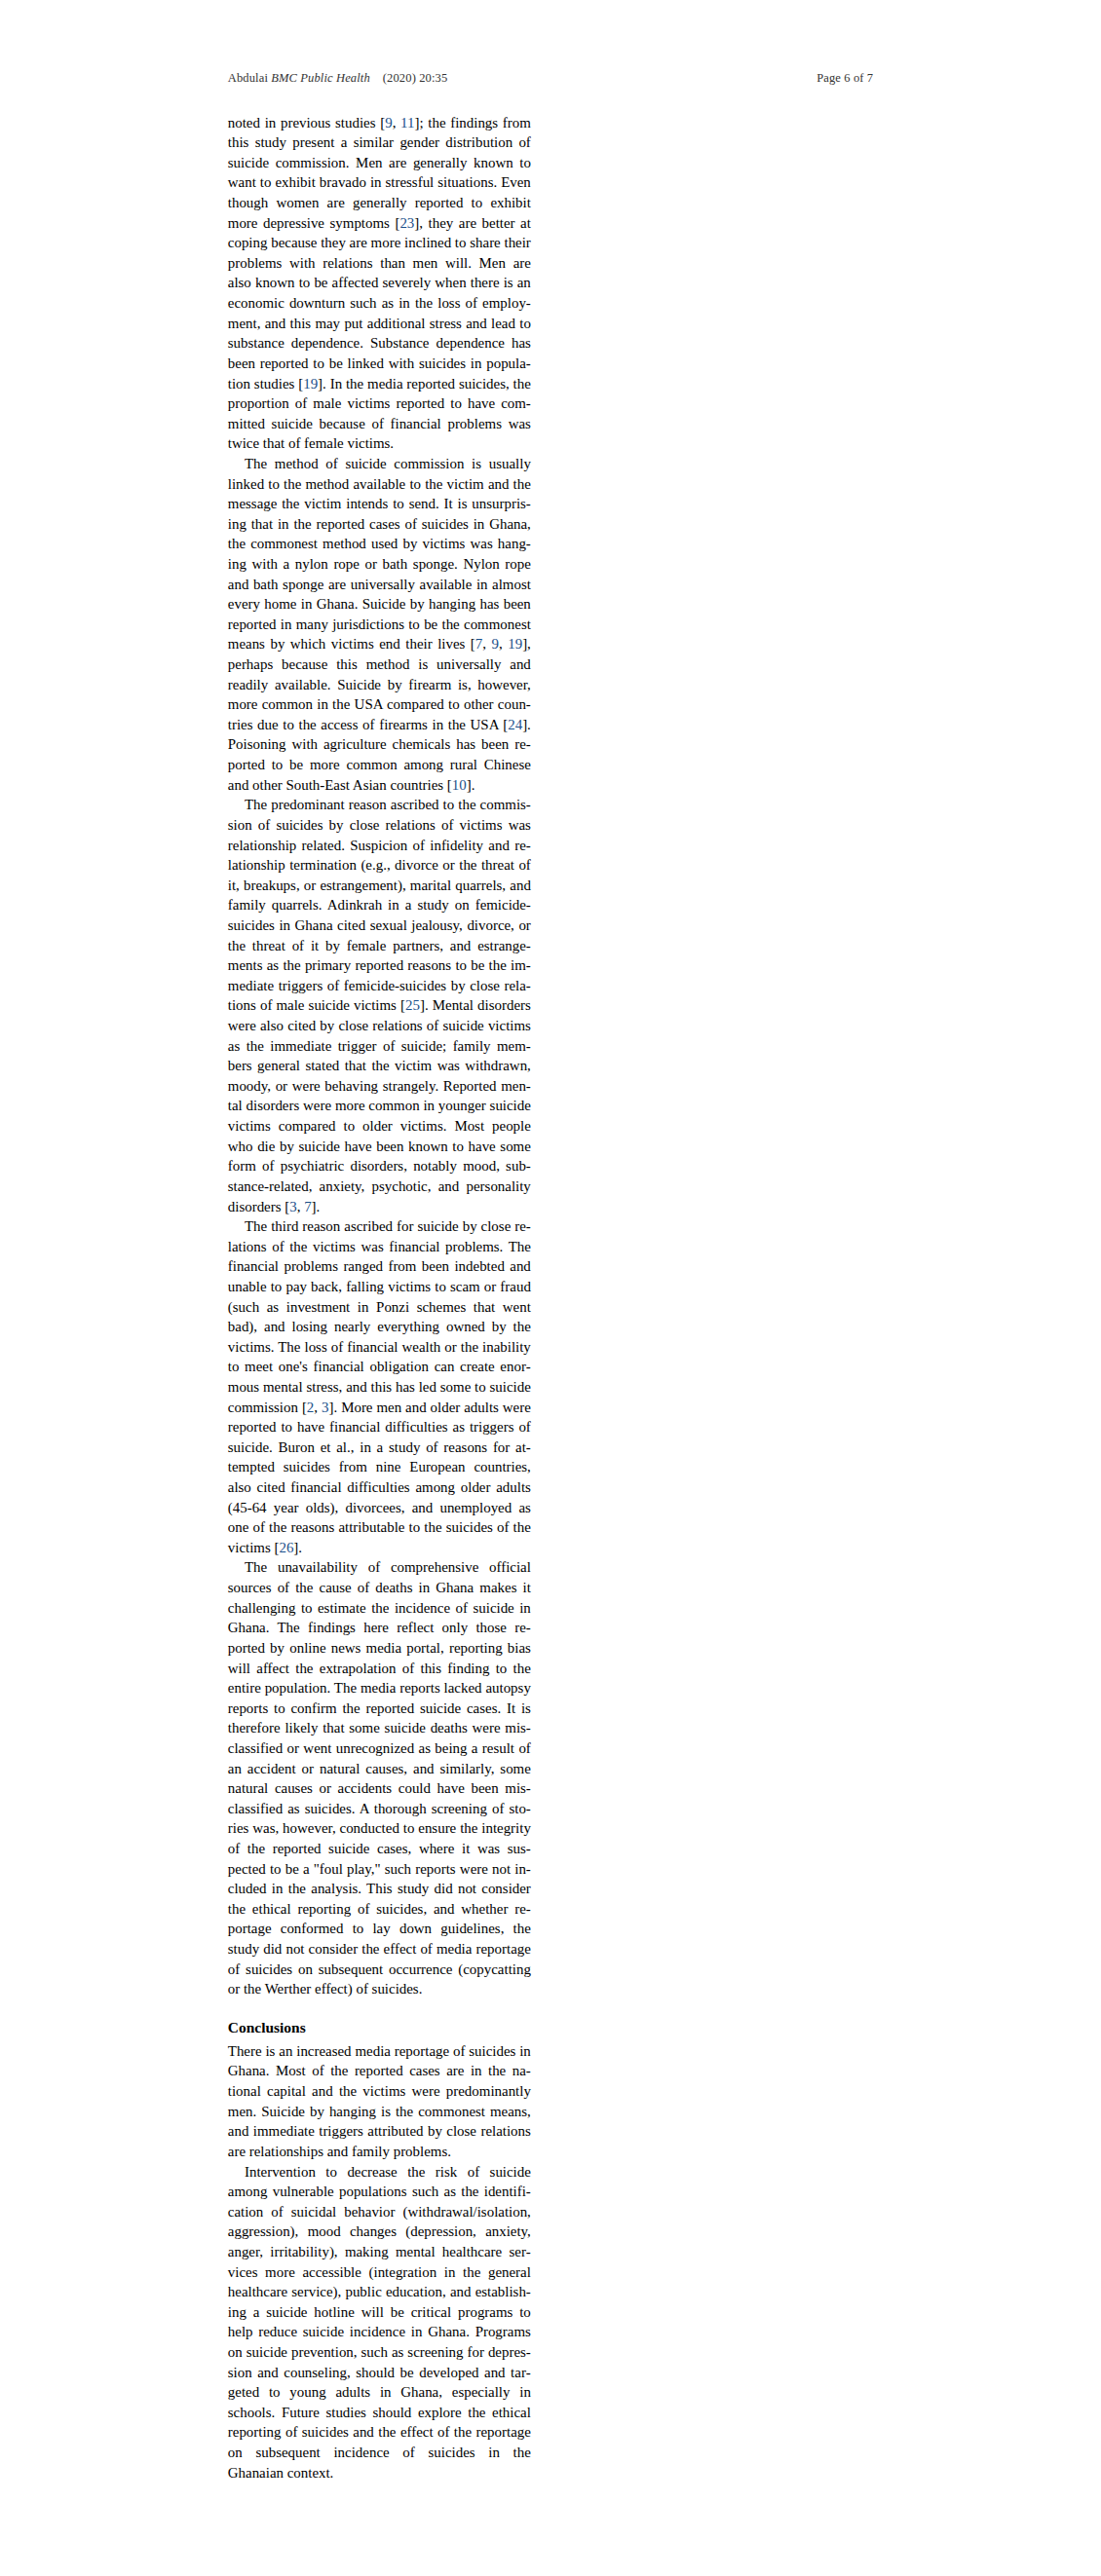Abdulai BMC Public Health (2020) 20:35
Page 6 of 7
noted in previous studies [9, 11]; the findings from this study present a similar gender distribution of suicide commission. Men are generally known to want to exhibit bravado in stressful situations. Even though women are generally reported to exhibit more depressive symptoms [23], they are better at coping because they are more inclined to share their problems with relations than men will. Men are also known to be affected severely when there is an economic downturn such as in the loss of employment, and this may put additional stress and lead to substance dependence. Substance dependence has been reported to be linked with suicides in population studies [19]. In the media reported suicides, the proportion of male victims reported to have committed suicide because of financial problems was twice that of female victims.
The method of suicide commission is usually linked to the method available to the victim and the message the victim intends to send. It is unsurprising that in the reported cases of suicides in Ghana, the commonest method used by victims was hanging with a nylon rope or bath sponge. Nylon rope and bath sponge are universally available in almost every home in Ghana. Suicide by hanging has been reported in many jurisdictions to be the commonest means by which victims end their lives [7, 9, 19], perhaps because this method is universally and readily available. Suicide by firearm is, however, more common in the USA compared to other countries due to the access of firearms in the USA [24]. Poisoning with agriculture chemicals has been reported to be more common among rural Chinese and other South-East Asian countries [10].
The predominant reason ascribed to the commission of suicides by close relations of victims was relationship related. Suspicion of infidelity and relationship termination (e.g., divorce or the threat of it, breakups, or estrangement), marital quarrels, and family quarrels. Adinkrah in a study on femicide-suicides in Ghana cited sexual jealousy, divorce, or the threat of it by female partners, and estrangements as the primary reported reasons to be the immediate triggers of femicide-suicides by close relations of male suicide victims [25]. Mental disorders were also cited by close relations of suicide victims as the immediate trigger of suicide; family members general stated that the victim was withdrawn, moody, or were behaving strangely. Reported mental disorders were more common in younger suicide victims compared to older victims. Most people who die by suicide have been known to have some form of psychiatric disorders, notably mood, substance-related, anxiety, psychotic, and personality disorders [3, 7].
The third reason ascribed for suicide by close relations of the victims was financial problems. The financial problems ranged from been indebted and unable to pay back, falling victims to scam or fraud (such as investment in Ponzi schemes that went bad), and losing nearly everything owned by the victims. The loss of financial wealth or the inability to meet one's financial obligation can create enormous mental stress, and this has led some to suicide commission [2, 3]. More men and older adults were reported to have financial difficulties as triggers of suicide. Buron et al., in a study of reasons for attempted suicides from nine European countries, also cited financial difficulties among older adults (45-64 year olds), divorcees, and unemployed as one of the reasons attributable to the suicides of the victims [26].
The unavailability of comprehensive official sources of the cause of deaths in Ghana makes it challenging to estimate the incidence of suicide in Ghana. The findings here reflect only those reported by online news media portal, reporting bias will affect the extrapolation of this finding to the entire population. The media reports lacked autopsy reports to confirm the reported suicide cases. It is therefore likely that some suicide deaths were misclassified or went unrecognized as being a result of an accident or natural causes, and similarly, some natural causes or accidents could have been misclassified as suicides. A thorough screening of stories was, however, conducted to ensure the integrity of the reported suicide cases, where it was suspected to be a "foul play," such reports were not included in the analysis. This study did not consider the ethical reporting of suicides, and whether reportage conformed to lay down guidelines, the study did not consider the effect of media reportage of suicides on subsequent occurrence (copycatting or the Werther effect) of suicides.
Conclusions
There is an increased media reportage of suicides in Ghana. Most of the reported cases are in the national capital and the victims were predominantly men. Suicide by hanging is the commonest means, and immediate triggers attributed by close relations are relationships and family problems.
Intervention to decrease the risk of suicide among vulnerable populations such as the identification of suicidal behavior (withdrawal/isolation, aggression), mood changes (depression, anxiety, anger, irritability), making mental healthcare services more accessible (integration in the general healthcare service), public education, and establishing a suicide hotline will be critical programs to help reduce suicide incidence in Ghana. Programs on suicide prevention, such as screening for depression and counseling, should be developed and targeted to young adults in Ghana, especially in schools. Future studies should explore the ethical reporting of suicides and the effect of the reportage on subsequent incidence of suicides in the Ghanaian context.